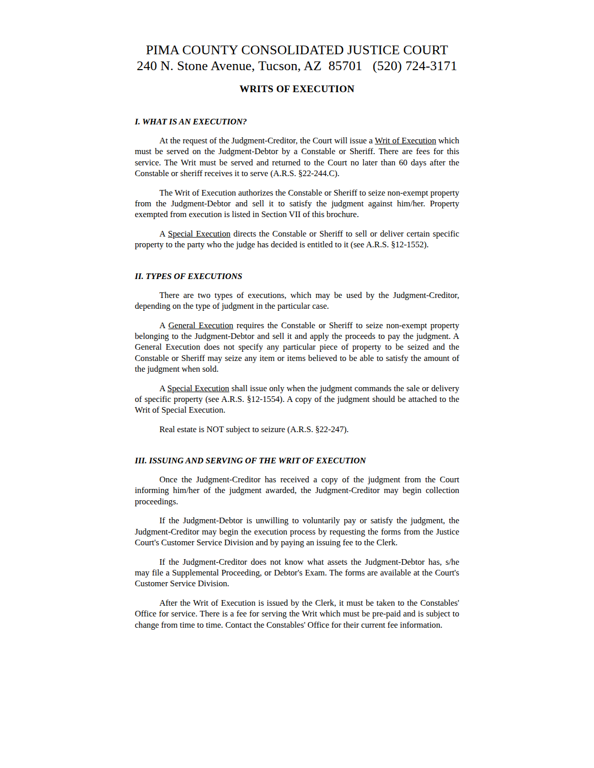PIMA COUNTY CONSOLIDATED JUSTICE COURT 240 N. Stone Avenue, Tucson, AZ 85701 (520) 724-3171
WRITS OF EXECUTION
I. WHAT IS AN EXECUTION?
At the request of the Judgment-Creditor, the Court will issue a Writ of Execution which must be served on the Judgment-Debtor by a Constable or Sheriff. There are fees for this service. The Writ must be served and returned to the Court no later than 60 days after the Constable or sheriff receives it to serve (A.R.S. §22-244.C).
The Writ of Execution authorizes the Constable or Sheriff to seize non-exempt property from the Judgment-Debtor and sell it to satisfy the judgment against him/her. Property exempted from execution is listed in Section VII of this brochure.
A Special Execution directs the Constable or Sheriff to sell or deliver certain specific property to the party who the judge has decided is entitled to it (see A.R.S. §12-1552).
II. TYPES OF EXECUTIONS
There are two types of executions, which may be used by the Judgment-Creditor, depending on the type of judgment in the particular case.
A General Execution requires the Constable or Sheriff to seize non-exempt property belonging to the Judgment-Debtor and sell it and apply the proceeds to pay the judgment. A General Execution does not specify any particular piece of property to be seized and the Constable or Sheriff may seize any item or items believed to be able to satisfy the amount of the judgment when sold.
A Special Execution shall issue only when the judgment commands the sale or delivery of specific property (see A.R.S. §12-1554). A copy of the judgment should be attached to the Writ of Special Execution.
Real estate is NOT subject to seizure (A.R.S. §22-247).
III. ISSUING AND SERVING OF THE WRIT OF EXECUTION
Once the Judgment-Creditor has received a copy of the judgment from the Court informing him/her of the judgment awarded, the Judgment-Creditor may begin collection proceedings.
If the Judgment-Debtor is unwilling to voluntarily pay or satisfy the judgment, the Judgment-Creditor may begin the execution process by requesting the forms from the Justice Court's Customer Service Division and by paying an issuing fee to the Clerk.
If the Judgment-Creditor does not know what assets the Judgment-Debtor has, s/he may file a Supplemental Proceeding, or Debtor's Exam. The forms are available at the Court's Customer Service Division.
After the Writ of Execution is issued by the Clerk, it must be taken to the Constables' Office for service. There is a fee for serving the Writ which must be pre-paid and is subject to change from time to time. Contact the Constables' Office for their current fee information.